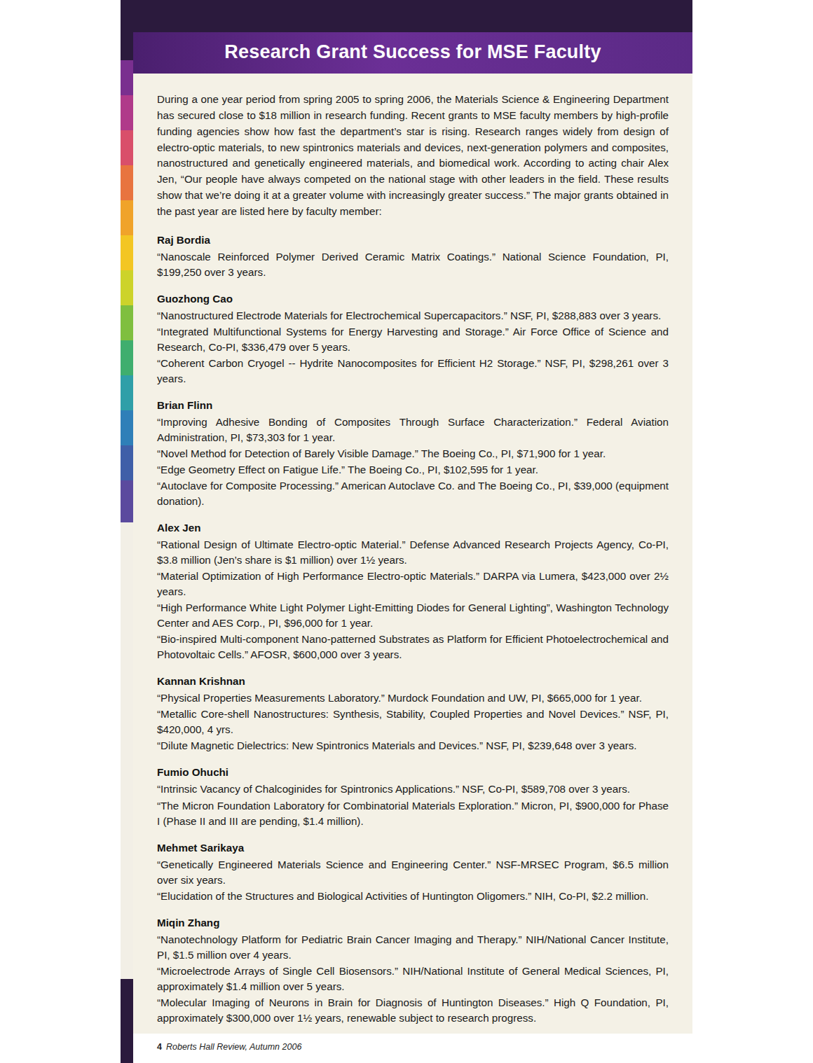Research Grant Success for MSE Faculty
During a one year period from spring 2005 to spring 2006, the Materials Science & Engineering Department has secured close to $18 million in research funding. Recent grants to MSE faculty members by high-profile funding agencies show how fast the department’s star is rising. Research ranges widely from design of electro-optic materials, to new spintronics materials and devices, next-generation polymers and composites, nanostructured and genetically engineered materials, and biomedical work. According to acting chair Alex Jen, “Our people have always competed on the national stage with other leaders in the field. These results show that we’re doing it at a greater volume with increasingly greater success.” The major grants obtained in the past year are listed here by faculty member:
Raj Bordia
“Nanoscale Reinforced Polymer Derived Ceramic Matrix Coatings.” National Science Foundation, PI, $199,250 over 3 years.
Guozhong Cao
“Nanostructured Electrode Materials for Electrochemical Supercapacitors.” NSF, PI, $288,883 over 3 years.
“Integrated Multifunctional Systems for Energy Harvesting and Storage.” Air Force Office of Science and Research, Co-PI, $336,479 over 5 years.
“Coherent Carbon Cryogel -- Hydrite Nanocomposites for Efficient H2 Storage.” NSF, PI, $298,261 over 3 years.
Brian Flinn
“Improving Adhesive Bonding of Composites Through Surface Characterization.” Federal Aviation Administration, PI, $73,303 for 1 year.
“Novel Method for Detection of Barely Visible Damage.” The Boeing Co., PI, $71,900 for 1 year.
“Edge Geometry Effect on Fatigue Life.” The Boeing Co., PI, $102,595 for 1 year.
“Autoclave for Composite Processing.” American Autoclave Co. and The Boeing Co., PI, $39,000 (equipment donation).
Alex Jen
“Rational Design of Ultimate Electro-optic Material.” Defense Advanced Research Projects Agency, Co-PI, $3.8 million (Jen’s share is $1 million) over 1½ years.
“Material Optimization of High Performance Electro-optic Materials.” DARPA via Lumera, $423,000 over 2½ years.
“High Performance White Light Polymer Light-Emitting Diodes for General Lighting”, Washington Technology Center and AES Corp., PI, $96,000 for 1 year.
“Bio-inspired Multi-component Nano-patterned Substrates as Platform for Efficient Photoelectrochemical and Photovoltaic Cells.” AFOSR, $600,000 over 3 years.
Kannan Krishnan
“Physical Properties Measurements Laboratory.” Murdock Foundation and UW, PI, $665,000 for 1 year.
“Metallic Core-shell Nanostructures: Synthesis, Stability, Coupled Properties and Novel Devices.” NSF, PI, $420,000, 4 yrs.
“Dilute Magnetic Dielectrics: New Spintronics Materials and Devices.” NSF, PI, $239,648 over 3 years.
Fumio Ohuchi
“Intrinsic Vacancy of Chalcoginides for Spintronics Applications.” NSF, Co-PI, $589,708 over 3 years.
“The Micron Foundation Laboratory for Combinatorial Materials Exploration.” Micron, PI, $900,000 for Phase I (Phase II and III are pending, $1.4 million).
Mehmet Sarikaya
“Genetically Engineered Materials Science and Engineering Center.” NSF-MRSEC Program, $6.5 million over six years.
“Elucidation of the Structures and Biological Activities of Huntington Oligomers.” NIH, Co-PI, $2.2 million.
Miqin Zhang
“Nanotechnology Platform for Pediatric Brain Cancer Imaging and Therapy.” NIH/National Cancer Institute, PI, $1.5 million over 4 years.
“Microelectrode Arrays of Single Cell Biosensors.” NIH/National Institute of General Medical Sciences, PI, approximately $1.4 million over 5 years.
“Molecular Imaging of Neurons in Brain for Diagnosis of Huntington Diseases.” High Q Foundation, PI, approximately $300,000 over 1½ years, renewable subject to research progress.
4 Roberts Hall Review, Autumn 2006